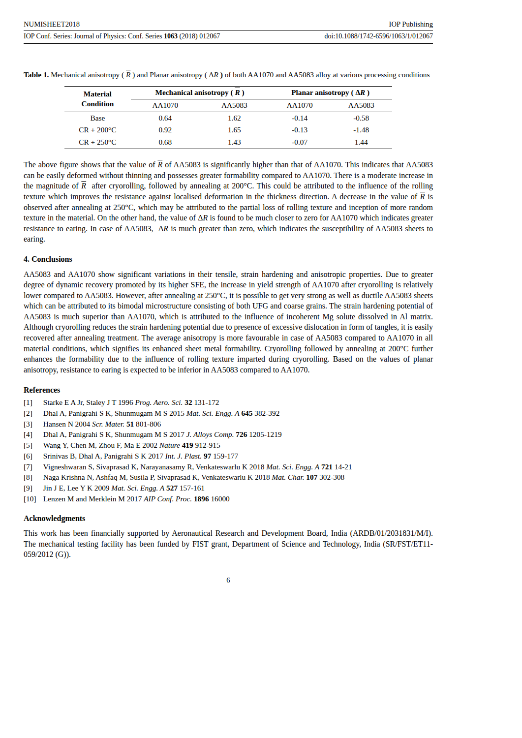NUMISHEET2018
IOP Publishing
IOP Conf. Series: Journal of Physics: Conf. Series 1063 (2018) 012067
doi:10.1088/1742-6596/1063/1/012067
Table 1. Mechanical anisotropy ( R ) and Planar anisotropy ( ΔR ) of both AA1070 and AA5083 alloy at various processing conditions
| Material Condition | Mechanical anisotropy ( R ) | Planar anisotropy ( Δ R ) |
| --- | --- | --- |
| AA1070 | AA5083 | AA1070 | AA5083 |
| Base | 0.64 | 1.62 | -0.14 | -0.58 |
| CR + 200°C | 0.92 | 1.65 | -0.13 | -1.48 |
| CR + 250°C | 0.68 | 1.43 | -0.07 | 1.44 |
The above figure shows that the value of R of AA5083 is significantly higher than that of AA1070. This indicates that AA5083 can be easily deformed without thinning and possesses greater formability compared to AA1070. There is a moderate increase in the magnitude of R after cryorolling, followed by annealing at 200°C. This could be attributed to the influence of the rolling texture which improves the resistance against localised deformation in the thickness direction. A decrease in the value of R is observed after annealing at 250°C, which may be attributed to the partial loss of rolling texture and inception of more random texture in the material. On the other hand, the value of ΔR is found to be much closer to zero for AA1070 which indicates greater resistance to earing. In case of AA5083, ΔR is much greater than zero, which indicates the susceptibility of AA5083 sheets to earing.
4. Conclusions
AA5083 and AA1070 show significant variations in their tensile, strain hardening and anisotropic properties. Due to greater degree of dynamic recovery promoted by its higher SFE, the increase in yield strength of AA1070 after cryorolling is relatively lower compared to AA5083. However, after annealing at 250°C, it is possible to get very strong as well as ductile AA5083 sheets which can be attributed to its bimodal microstructure consisting of both UFG and coarse grains. The strain hardening potential of AA5083 is much superior than AA1070, which is attributed to the influence of incoherent Mg solute dissolved in Al matrix. Although cryorolling reduces the strain hardening potential due to presence of excessive dislocation in form of tangles, it is easily recovered after annealing treatment. The average anisotropy is more favourable in case of AA5083 compared to AA1070 in all material conditions, which signifies its enhanced sheet metal formability. Cryorolling followed by annealing at 200°C further enhances the formability due to the influence of rolling texture imparted during cryorolling. Based on the values of planar anisotropy, resistance to earing is expected to be inferior in AA5083 compared to AA1070.
References
[1] Starke E A Jr, Staley J T 1996 Prog. Aero. Sci. 32 131-172
[2] Dhal A, Panigrahi S K, Shunmugam M S 2015 Mat. Sci. Engg. A 645 382-392
[3] Hansen N 2004 Scr. Mater. 51 801-806
[4] Dhal A, Panigrahi S K, Shunmugam M S 2017 J. Alloys Comp. 726 1205-1219
[5] Wang Y, Chen M, Zhou F, Ma E 2002 Nature 419 912-915
[6] Srinivas B, Dhal A, Panigrahi S K 2017 Int. J. Plast. 97 159-177
[7] Vigneshwaran S, Sivaprasad K, Narayanasamy R, Venkateswarlu K 2018 Mat. Sci. Engg. A 721 14-21
[8] Naga Krishna N, Ashfaq M, Susila P, Sivaprasad K, Venkateswarlu K 2018 Mat. Char. 107 302-308
[9] Jin J E, Lee Y K 2009 Mat. Sci. Engg. A 527 157-161
[10] Lenzen M and Merklein M 2017 AIP Conf. Proc. 1896 16000
Acknowledgments
This work has been financially supported by Aeronautical Research and Development Board, India (ARDB/01/2031831/M/I). The mechanical testing facility has been funded by FIST grant, Department of Science and Technology, India (SR/FST/ET11-059/2012 (G)).
6